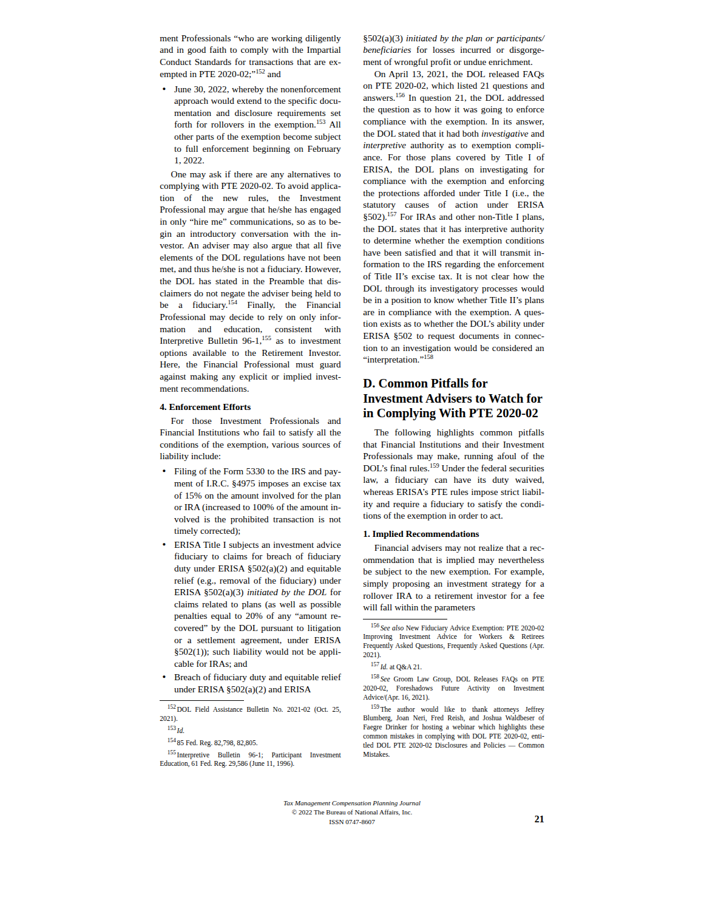ment Professionals “who are working diligently and in good faith to comply with the Impartial Conduct Standards for transactions that are exempted in PTE 2020-02;”152 and
June 30, 2022, whereby the nonenforcement approach would extend to the specific documentation and disclosure requirements set forth for rollovers in the exemption.153 All other parts of the exemption become subject to full enforcement beginning on February 1, 2022.
One may ask if there are any alternatives to complying with PTE 2020-02. To avoid application of the new rules, the Investment Professional may argue that he/she has engaged in only “hire me” communications, so as to begin an introductory conversation with the investor. An adviser may also argue that all five elements of the DOL regulations have not been met, and thus he/she is not a fiduciary. However, the DOL has stated in the Preamble that disclaimers do not negate the adviser being held to be a fiduciary.154 Finally, the Financial Professional may decide to rely on only information and education, consistent with Interpretive Bulletin 96-1,155 as to investment options available to the Retirement Investor. Here, the Financial Professional must guard against making any explicit or implied investment recommendations.
4. Enforcement Efforts
For those Investment Professionals and Financial Institutions who fail to satisfy all the conditions of the exemption, various sources of liability include:
Filing of the Form 5330 to the IRS and payment of I.R.C. §4975 imposes an excise tax of 15% on the amount involved for the plan or IRA (increased to 100% of the amount involved is the prohibited transaction is not timely corrected);
ERISA Title I subjects an investment advice fiduciary to claims for breach of fiduciary duty under ERISA §502(a)(2) and equitable relief (e.g., removal of the fiduciary) under ERISA §502(a)(3) initiated by the DOL for claims related to plans (as well as possible penalties equal to 20% of any “amount recovered” by the DOL pursuant to litigation or a settlement agreement, under ERISA §502(1)); such liability would not be applicable for IRAs; and
Breach of fiduciary duty and equitable relief under ERISA §502(a)(2) and ERISA
152 DOL Field Assistance Bulletin No. 2021-02 (Oct. 25, 2021).
153 Id.
15485 Fed. Reg. 82,798, 82,805.
155 Interpretive Bulletin 96-1; Participant Investment Education, 61 Fed. Reg. 29,586 (June 11, 1996).
§502(a)(3) initiated by the plan or participants/ beneficiaries for losses incurred or disgorgement of wrongful profit or undue enrichment.
On April 13, 2021, the DOL released FAQs on PTE 2020-02, which listed 21 questions and answers.156 In question 21, the DOL addressed the question as to how it was going to enforce compliance with the exemption. In its answer, the DOL stated that it had both investigative and interpretive authority as to exemption compliance. For those plans covered by Title I of ERISA, the DOL plans on investigating for compliance with the exemption and enforcing the protections afforded under Title I (i.e., the statutory causes of action under ERISA §502).157 For IRAs and other non-Title I plans, the DOL states that it has interpretive authority to determine whether the exemption conditions have been satisfied and that it will transmit information to the IRS regarding the enforcement of Title II’s excise tax. It is not clear how the DOL through its investigatory processes would be in a position to know whether Title II’s plans are in compliance with the exemption. A question exists as to whether the DOL’s ability under ERISA §502 to request documents in connection to an investigation would be considered an “interpretation.”158
D. Common Pitfalls for Investment Advisers to Watch for in Complying With PTE 2020-02
The following highlights common pitfalls that Financial Institutions and their Investment Professionals may make, running afoul of the DOL’s final rules.159 Under the federal securities law, a fiduciary can have its duty waived, whereas ERISA’s PTE rules impose strict liability and require a fiduciary to satisfy the conditions of the exemption in order to act.
1. Implied Recommendations
Financial advisers may not realize that a recommendation that is implied may nevertheless be subject to the new exemption. For example, simply proposing an investment strategy for a rollover IRA to a retirement investor for a fee will fall within the parameters
156 See also New Fiduciary Advice Exemption: PTE 2020-02 Improving Investment Advice for Workers & Retirees Frequently Asked Questions, Frequently Asked Questions (Apr. 2021).
157 Id. at Q&A 21.
158 See Groom Law Group, DOL Releases FAQs on PTE 2020-02, Foreshadows Future Activity on Investment Advice/(Apr. 16, 2021).
159 The author would like to thank attorneys Jeffrey Blumberg, Joan Neri, Fred Reish, and Joshua Waldbeser of Faegre Drinker for hosting a webinar which highlights these common mistakes in complying with DOL PTE 2020-02, entitled DOL PTE 2020-02 Disclosures and Policies — Common Mistakes.
Tax Management Compensation Planning Journal
© 2022 The Bureau of National Affairs, Inc.
ISSN 0747-8607
21